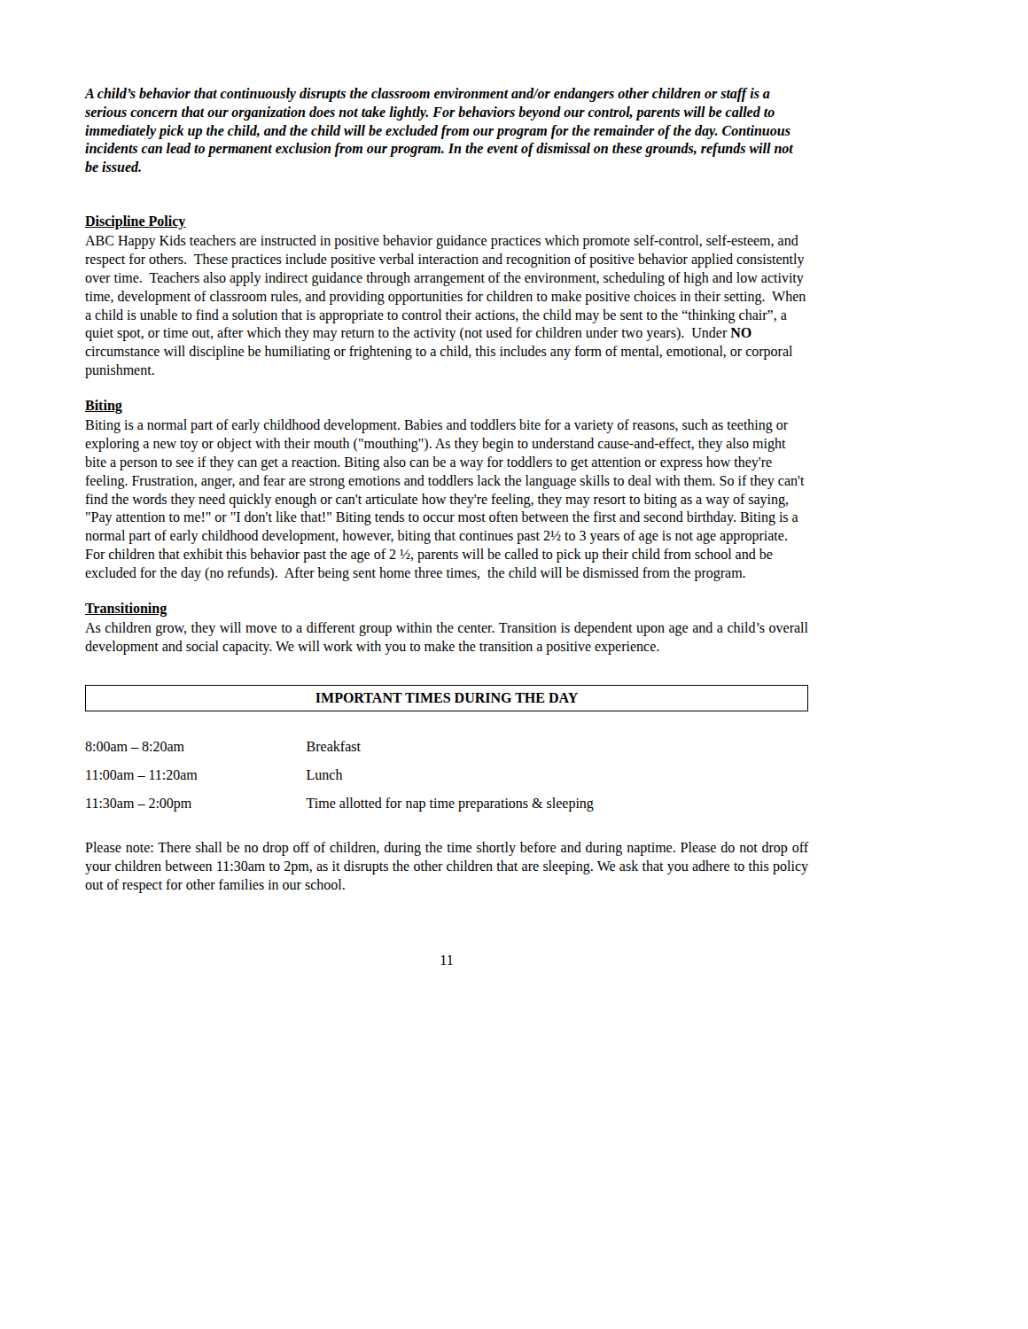A child’s behavior that continuously disrupts the classroom environment and/or endangers other children or staff is a serious concern that our organization does not take lightly. For behaviors beyond our control, parents will be called to immediately pick up the child, and the child will be excluded from our program for the remainder of the day. Continuous incidents can lead to permanent exclusion from our program. In the event of dismissal on these grounds, refunds will not be issued.
Discipline Policy
ABC Happy Kids teachers are instructed in positive behavior guidance practices which promote self-control, self-esteem, and respect for others. These practices include positive verbal interaction and recognition of positive behavior applied consistently over time. Teachers also apply indirect guidance through arrangement of the environment, scheduling of high and low activity time, development of classroom rules, and providing opportunities for children to make positive choices in their setting. When a child is unable to find a solution that is appropriate to control their actions, the child may be sent to the “thinking chair”, a quiet spot, or time out, after which they may return to the activity (not used for children under two years). Under NO circumstance will discipline be humiliating or frightening to a child, this includes any form of mental, emotional, or corporal punishment.
Biting
Biting is a normal part of early childhood development. Babies and toddlers bite for a variety of reasons, such as teething or exploring a new toy or object with their mouth ("mouthing"). As they begin to understand cause-and-effect, they also might bite a person to see if they can get a reaction. Biting also can be a way for toddlers to get attention or express how they're feeling. Frustration, anger, and fear are strong emotions and toddlers lack the language skills to deal with them. So if they can't find the words they need quickly enough or can't articulate how they're feeling, they may resort to biting as a way of saying, "Pay attention to me!" or "I don't like that!" Biting tends to occur most often between the first and second birthday. Biting is a normal part of early childhood development, however, biting that continues past 2½ to 3 years of age is not age appropriate. For children that exhibit this behavior past the age of 2 ½, parents will be called to pick up their child from school and be excluded for the day (no refunds). After being sent home three times, the child will be dismissed from the program.
Transitioning
As children grow, they will move to a different group within the center. Transition is dependent upon age and a child’s overall development and social capacity. We will work with you to make the transition a positive experience.
IMPORTANT TIMES DURING THE DAY
| 8:00am – 8:20am | Breakfast |
| 11:00am – 11:20am | Lunch |
| 11:30am – 2:00pm | Time allotted for nap time preparations & sleeping |
Please note: There shall be no drop off of children, during the time shortly before and during naptime. Please do not drop off your children between 11:30am to 2pm, as it disrupts the other children that are sleeping. We ask that you adhere to this policy out of respect for other families in our school.
11